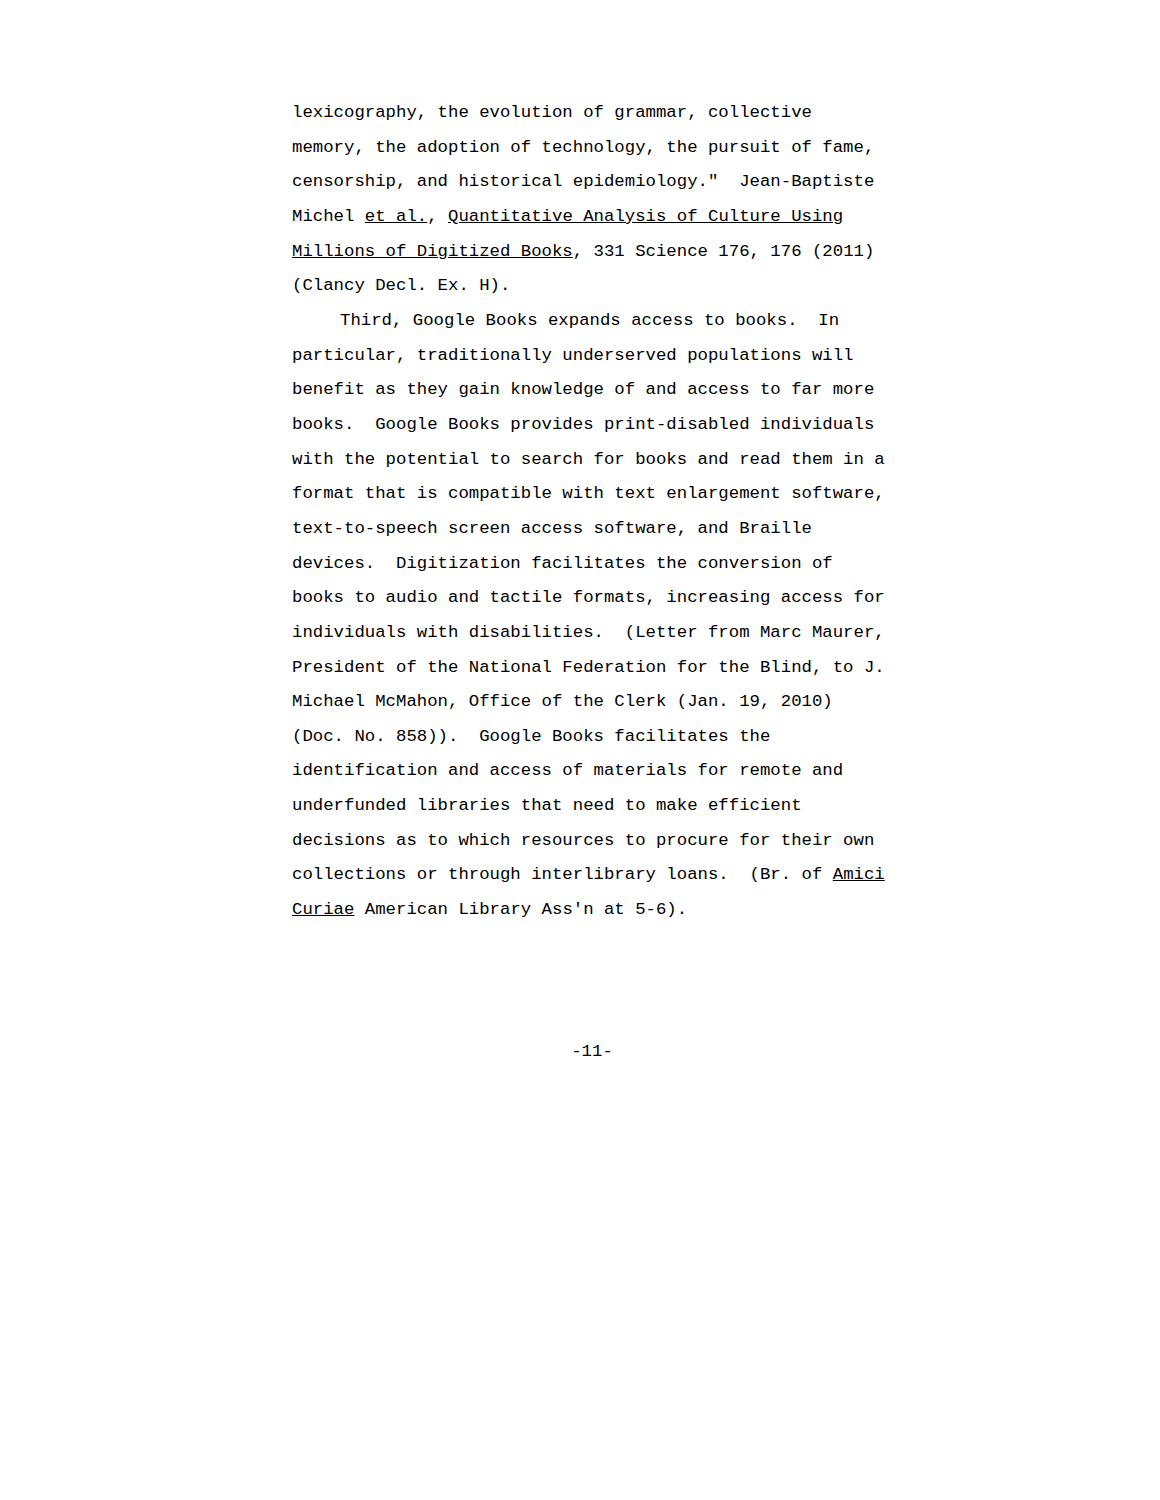lexicography, the evolution of grammar, collective memory, the adoption of technology, the pursuit of fame, censorship, and historical epidemiology." Jean-Baptiste Michel et al., Quantitative Analysis of Culture Using Millions of Digitized Books, 331 Science 176, 176 (2011) (Clancy Decl. Ex. H).
Third, Google Books expands access to books. In particular, traditionally underserved populations will benefit as they gain knowledge of and access to far more books. Google Books provides print-disabled individuals with the potential to search for books and read them in a format that is compatible with text enlargement software, text-to-speech screen access software, and Braille devices. Digitization facilitates the conversion of books to audio and tactile formats, increasing access for individuals with disabilities. (Letter from Marc Maurer, President of the National Federation for the Blind, to J. Michael McMahon, Office of the Clerk (Jan. 19, 2010) (Doc. No. 858)). Google Books facilitates the identification and access of materials for remote and underfunded libraries that need to make efficient decisions as to which resources to procure for their own collections or through interlibrary loans. (Br. of Amici Curiae American Library Ass'n at 5-6).
-11-